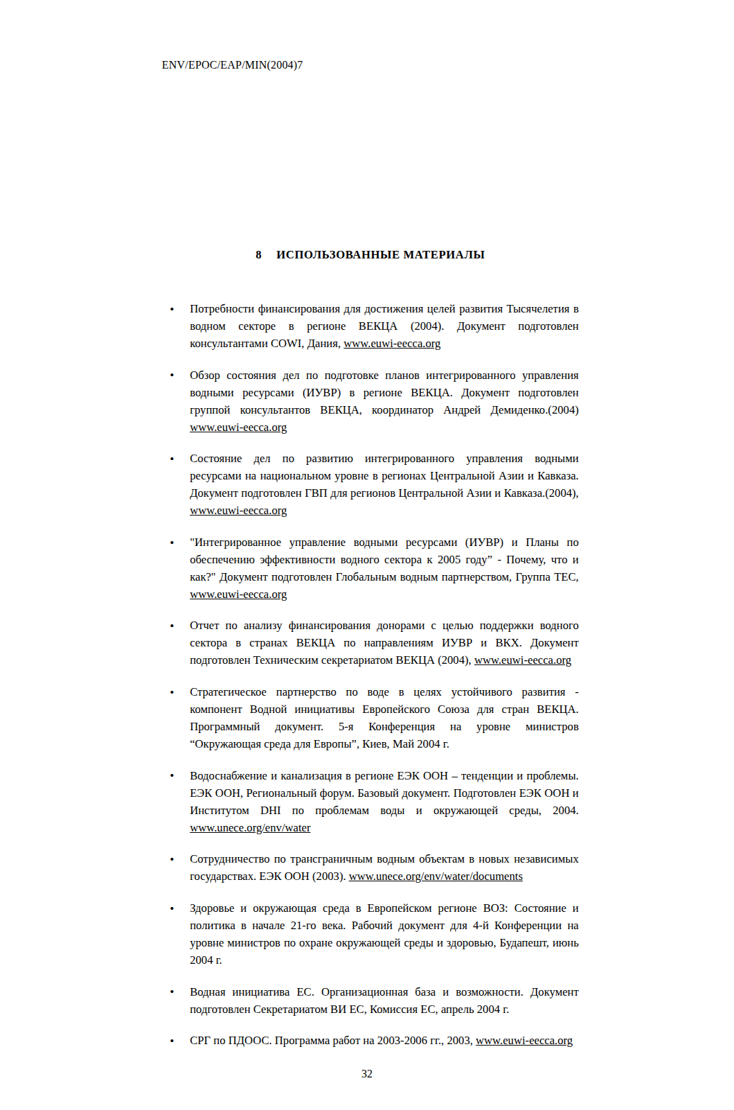ENV/EPOC/EAP/MIN(2004)7
8 ИСПОЛЬЗОВАННЫЕ МАТЕРИАЛЫ
Потребности финансирования для достижения целей развития Тысячелетия в водном секторе в регионе ВЕКЦА (2004). Документ подготовлен консультантами COWI, Дания, www.euwi-eecca.org
Обзор состояния дел по подготовке планов интегрированного управления водными ресурсами (ИУВР) в регионе ВЕКЦА. Документ подготовлен группой консультантов ВЕКЦА, координатор Андрей Демиденко.(2004) www.euwi-eecca.org
Состояние дел по развитию интегрированного управления водными ресурсами на национальном уровне в регионах Центральной Азии и Кавказа. Документ подготовлен ГВП для регионов Центральной Азии и Кавказа.(2004), www.euwi-eecca.org
"Интегрированное управление водными ресурсами (ИУВР) и Планы по обеспечению эффективности водного сектора к 2005 году” - Почему, что и как?" Документ подготовлен Глобальным водным партнерством, Группа ТЕС, www.euwi-eecca.org
Отчет по анализу финансирования донорами с целью поддержки водного сектора в странах ВЕКЦА по направлениям ИУВР и ВКХ. Документ подготовлен Техническим секретариатом ВЕКЦА (2004), www.euwi-eecca.org
Стратегическое партнерство по воде в целях устойчивого развития - компонент Водной инициативы Европейского Союза для стран ВЕКЦА. Программный документ. 5-я Конференция на уровне министров “Окружающая среда для Европы”, Киев, Май 2004 г.
Водоснабжение и канализация в регионе ЕЭК ООН – тенденции и проблемы. ЕЭК ООН, Региональный форум. Базовый документ. Подготовлен ЕЭК ООН и Институтом DHI по проблемам воды и окружающей среды, 2004. www.unece.org/env/water
Сотрудничество по трансграничным водным объектам в новых независимых государствах. ЕЭК ООН (2003). www.unece.org/env/water/documents
Здоровье и окружающая среда в Европейском регионе ВОЗ: Состояние и политика в начале 21-го века. Рабочий документ для 4-й Конференции на уровне министров по охране окружающей среды и здоровью, Будапешт, июнь 2004 г.
Водная инициатива ЕС. Организационная база и возможности. Документ подготовлен Секретариатом ВИ ЕС, Комиссия ЕС, апрель 2004 г.
СРГ по ПДООС. Программа работ на 2003-2006 гг., 2003, www.euwi-eecca.org
32